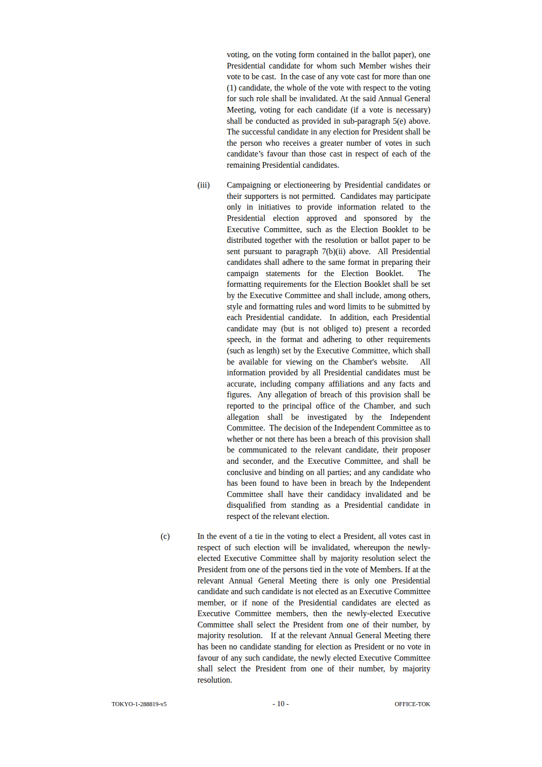voting, on the voting form contained in the ballot paper), one Presidential candidate for whom such Member wishes their vote to be cast. In the case of any vote cast for more than one (1) candidate, the whole of the vote with respect to the voting for such role shall be invalidated. At the said Annual General Meeting, voting for each candidate (if a vote is necessary) shall be conducted as provided in sub-paragraph 5(e) above. The successful candidate in any election for President shall be the person who receives a greater number of votes in such candidate’s favour than those cast in respect of each of the remaining Presidential candidates.
(iii)
Campaigning or electioneering by Presidential candidates or their supporters is not permitted. Candidates may participate only in initiatives to provide information related to the Presidential election approved and sponsored by the Executive Committee, such as the Election Booklet to be distributed together with the resolution or ballot paper to be sent pursuant to paragraph 7(b)(ii) above. All Presidential candidates shall adhere to the same format in preparing their campaign statements for the Election Booklet. The formatting requirements for the Election Booklet shall be set by the Executive Committee and shall include, among others, style and formatting rules and word limits to be submitted by each Presidential candidate. In addition, each Presidential candidate may (but is not obliged to) present a recorded speech, in the format and adhering to other requirements (such as length) set by the Executive Committee, which shall be available for viewing on the Chamber's website. All information provided by all Presidential candidates must be accurate, including company affiliations and any facts and figures. Any allegation of breach of this provision shall be reported to the principal office of the Chamber, and such allegation shall be investigated by the Independent Committee. The decision of the Independent Committee as to whether or not there has been a breach of this provision shall be communicated to the relevant candidate, their proposer and seconder, and the Executive Committee, and shall be conclusive and binding on all parties; and any candidate who has been found to have been in breach by the Independent Committee shall have their candidacy invalidated and be disqualified from standing as a Presidential candidate in respect of the relevant election.
(c)
In the event of a tie in the voting to elect a President, all votes cast in respect of such election will be invalidated, whereupon the newly-elected Executive Committee shall by majority resolution select the President from one of the persons tied in the vote of Members. If at the relevant Annual General Meeting there is only one Presidential candidate and such candidate is not elected as an Executive Committee member, or if none of the Presidential candidates are elected as Executive Committee members, then the newly-elected Executive Committee shall select the President from one of their number, by majority resolution. If at the relevant Annual General Meeting there has been no candidate standing for election as President or no vote in favour of any such candidate, the newly elected Executive Committee shall select the President from one of their number, by majority resolution.
TOKYO-1-288819-v5
- 10 -
OFFICE-TOK